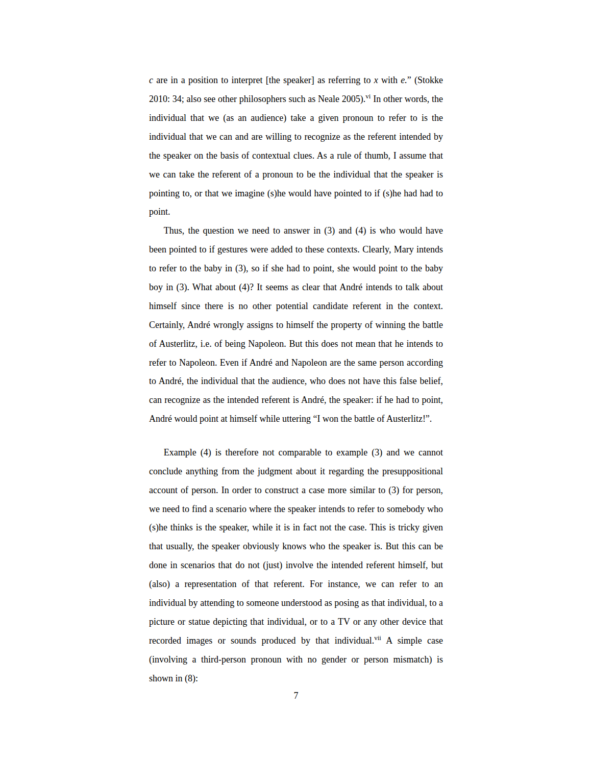c are in a position to interpret [the speaker] as referring to x with e.” (Stokke 2010: 34; also see other philosophers such as Neale 2005).vi In other words, the individual that we (as an audience) take a given pronoun to refer to is the individual that we can and are willing to recognize as the referent intended by the speaker on the basis of contextual clues. As a rule of thumb, I assume that we can take the referent of a pronoun to be the individual that the speaker is pointing to, or that we imagine (s)he would have pointed to if (s)he had had to point.
Thus, the question we need to answer in (3) and (4) is who would have been pointed to if gestures were added to these contexts. Clearly, Mary intends to refer to the baby in (3), so if she had to point, she would point to the baby boy in (3). What about (4)? It seems as clear that André intends to talk about himself since there is no other potential candidate referent in the context. Certainly, André wrongly assigns to himself the property of winning the battle of Austerlitz, i.e. of being Napoleon. But this does not mean that he intends to refer to Napoleon. Even if André and Napoleon are the same person according to André, the individual that the audience, who does not have this false belief, can recognize as the intended referent is André, the speaker: if he had to point, André would point at himself while uttering “I won the battle of Austerlitz!”.
Example (4) is therefore not comparable to example (3) and we cannot conclude anything from the judgment about it regarding the presuppositional account of person. In order to construct a case more similar to (3) for person, we need to find a scenario where the speaker intends to refer to somebody who (s)he thinks is the speaker, while it is in fact not the case. This is tricky given that usually, the speaker obviously knows who the speaker is. But this can be done in scenarios that do not (just) involve the intended referent himself, but (also) a representation of that referent. For instance, we can refer to an individual by attending to someone understood as posing as that individual, to a picture or statue depicting that individual, or to a TV or any other device that recorded images or sounds produced by that individual.vii A simple case (involving a third-person pronoun with no gender or person mismatch) is shown in (8):
7